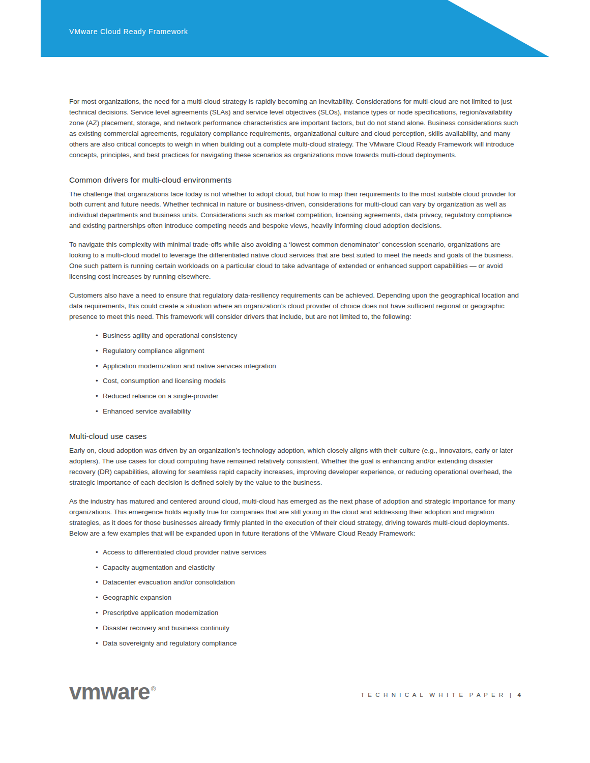VMware Cloud Ready Framework
For most organizations, the need for a multi-cloud strategy is rapidly becoming an inevitability. Considerations for multi-cloud are not limited to just technical decisions. Service level agreements (SLAs) and service level objectives (SLOs), instance types or node specifications, region/availability zone (AZ) placement, storage, and network performance characteristics are important factors, but do not stand alone. Business considerations such as existing commercial agreements, regulatory compliance requirements, organizational culture and cloud perception, skills availability, and many others are also critical concepts to weigh in when building out a complete multi-cloud strategy. The VMware Cloud Ready Framework will introduce concepts, principles, and best practices for navigating these scenarios as organizations move towards multi-cloud deployments.
Common drivers for multi-cloud environments
The challenge that organizations face today is not whether to adopt cloud, but how to map their requirements to the most suitable cloud provider for both current and future needs. Whether technical in nature or business-driven, considerations for multi-cloud can vary by organization as well as individual departments and business units. Considerations such as market competition, licensing agreements, data privacy, regulatory compliance and existing partnerships often introduce competing needs and bespoke views, heavily informing cloud adoption decisions.
To navigate this complexity with minimal trade-offs while also avoiding a ‘lowest common denominator’ concession scenario, organizations are looking to a multi-cloud model to leverage the differentiated native cloud services that are best suited to meet the needs and goals of the business. One such pattern is running certain workloads on a particular cloud to take advantage of extended or enhanced support capabilities — or avoid licensing cost increases by running elsewhere.
Customers also have a need to ensure that regulatory data-resiliency requirements can be achieved. Depending upon the geographical location and data requirements, this could create a situation where an organization’s cloud provider of choice does not have sufficient regional or geographic presence to meet this need. This framework will consider drivers that include, but are not limited to, the following:
Business agility and operational consistency
Regulatory compliance alignment
Application modernization and native services integration
Cost, consumption and licensing models
Reduced reliance on a single-provider
Enhanced service availability
Multi-cloud use cases
Early on, cloud adoption was driven by an organization’s technology adoption, which closely aligns with their culture (e.g., innovators, early or later adopters). The use cases for cloud computing have remained relatively consistent. Whether the goal is enhancing and/or extending disaster recovery (DR) capabilities, allowing for seamless rapid capacity increases, improving developer experience, or reducing operational overhead, the strategic importance of each decision is defined solely by the value to the business.
As the industry has matured and centered around cloud, multi-cloud has emerged as the next phase of adoption and strategic importance for many organizations. This emergence holds equally true for companies that are still young in the cloud and addressing their adoption and migration strategies, as it does for those businesses already firmly planted in the execution of their cloud strategy, driving towards multi-cloud deployments. Below are a few examples that will be expanded upon in future iterations of the VMware Cloud Ready Framework:
Access to differentiated cloud provider native services
Capacity augmentation and elasticity
Datacenter evacuation and/or consolidation
Geographic expansion
Prescriptive application modernization
Disaster recovery and business continuity
Data sovereignty and regulatory compliance
vmware®
T E C H N I C A L W H I T E P A P E R | 4